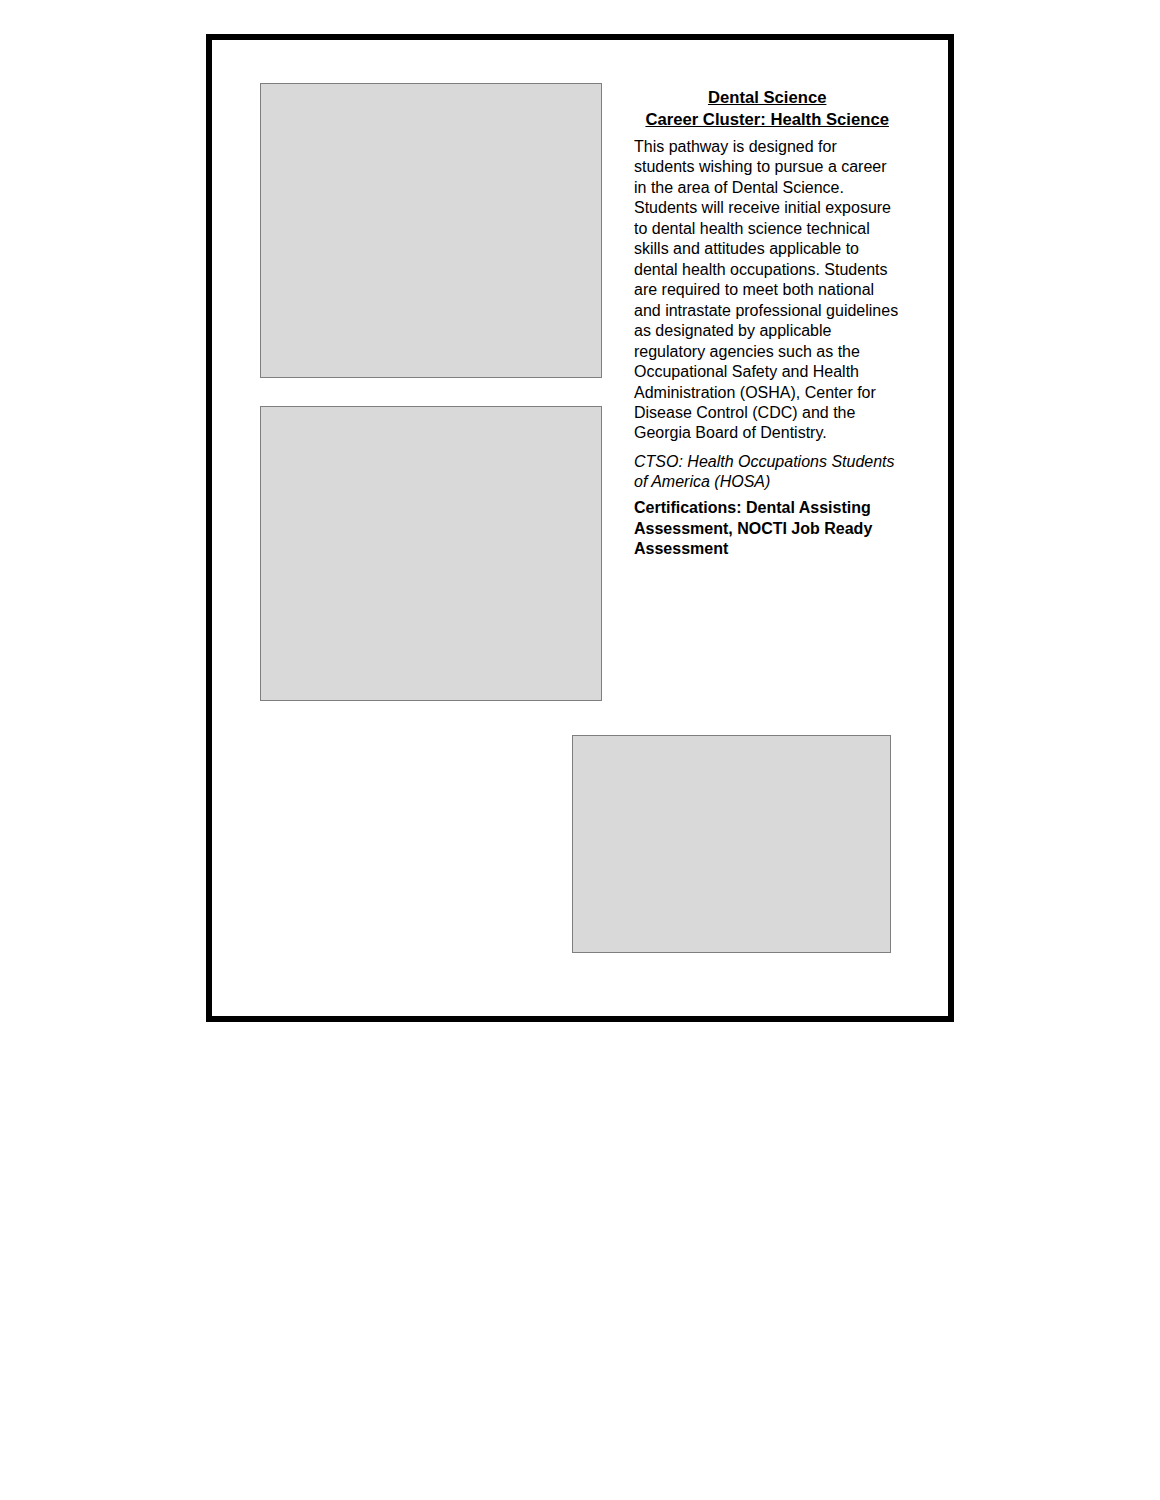Dental Science
Career Cluster: Health Science
This pathway is designed for students wishing to pursue a career in the area of Dental Science. Students will receive initial exposure to dental health science technical skills and attitudes applicable to dental health occupations. Students are required to meet both national and intrastate professional guidelines as designated by applicable regulatory agencies such as the Occupational Safety and Health Administration (OSHA), Center for Disease Control (CDC) and the Georgia Board of Dentistry.
CTSO: Health Occupations Students of America (HOSA)
Certifications: Dental Assisting Assessment, NOCTI Job Ready Assessment